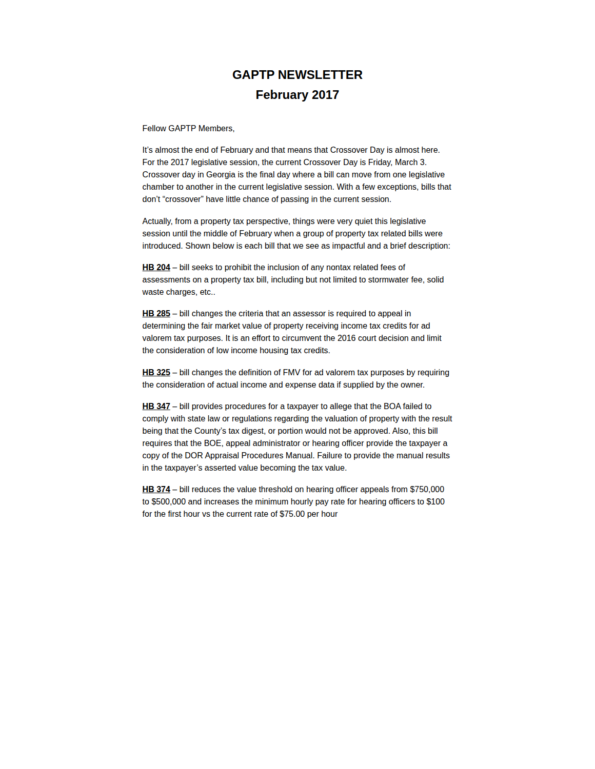GAPTP NEWSLETTER
February 2017
Fellow GAPTP Members,
It’s almost the end of February and that means that Crossover Day is almost here. For the 2017 legislative session, the current Crossover Day is Friday, March 3. Crossover day in Georgia is the final day where a bill can move from one legislative chamber to another in the current legislative session. With a few exceptions, bills that don’t “crossover” have little chance of passing in the current session.
Actually, from a property tax perspective, things were very quiet this legislative session until the middle of February when a group of property tax related bills were introduced. Shown below is each bill that we see as impactful and a brief description:
HB 204 – bill seeks to prohibit the inclusion of any nontax related fees of assessments on a property tax bill, including but not limited to stormwater fee, solid waste charges, etc..
HB 285 – bill changes the criteria that an assessor is required to appeal in determining the fair market value of property receiving income tax credits for ad valorem tax purposes. It is an effort to circumvent the 2016 court decision and limit the consideration of low income housing tax credits.
HB 325 – bill changes the definition of FMV for ad valorem tax purposes by requiring the consideration of actual income and expense data if supplied by the owner.
HB 347 – bill provides procedures for a taxpayer to allege that the BOA failed to comply with state law or regulations regarding the valuation of property with the result being that the County’s tax digest, or portion would not be approved. Also, this bill requires that the BOE, appeal administrator or hearing officer provide the taxpayer a copy of the DOR Appraisal Procedures Manual. Failure to provide the manual results in the taxpayer’s asserted value becoming the tax value.
HB 374 – bill reduces the value threshold on hearing officer appeals from $750,000 to $500,000 and increases the minimum hourly pay rate for hearing officers to $100 for the first hour vs the current rate of $75.00 per hour